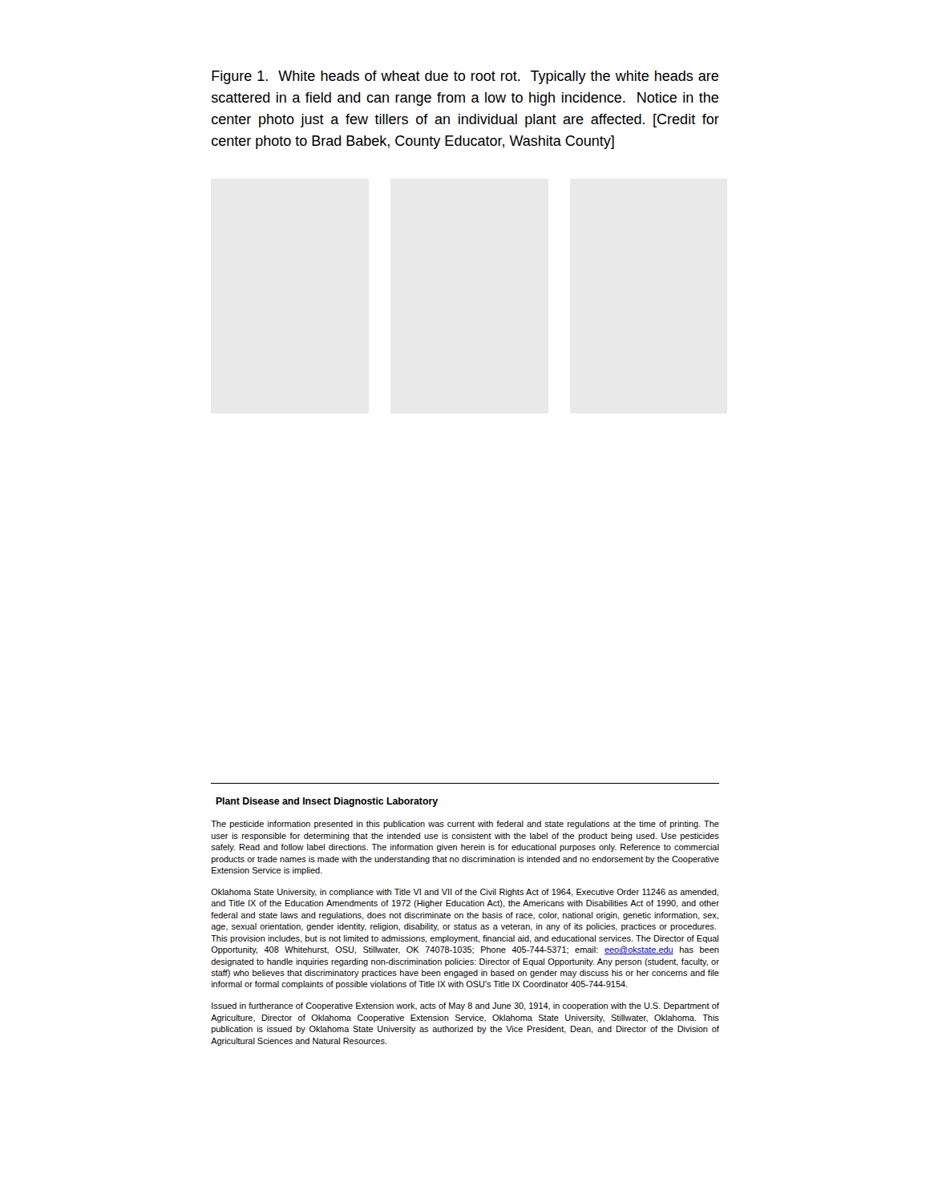Figure 1. White heads of wheat due to root rot. Typically the white heads are scattered in a field and can range from a low to high incidence. Notice in the center photo just a few tillers of an individual plant are affected. [Credit for center photo to Brad Babek, County Educator, Washita County]
Plant Disease and Insect Diagnostic Laboratory
The pesticide information presented in this publication was current with federal and state regulations at the time of printing. The user is responsible for determining that the intended use is consistent with the label of the product being used. Use pesticides safely. Read and follow label directions. The information given herein is for educational purposes only. Reference to commercial products or trade names is made with the understanding that no discrimination is intended and no endorsement by the Cooperative Extension Service is implied.
Oklahoma State University, in compliance with Title VI and VII of the Civil Rights Act of 1964, Executive Order 11246 as amended, and Title IX of the Education Amendments of 1972 (Higher Education Act), the Americans with Disabilities Act of 1990, and other federal and state laws and regulations, does not discriminate on the basis of race, color, national origin, genetic information, sex, age, sexual orientation, gender identity, religion, disability, or status as a veteran, in any of its policies, practices or procedures. This provision includes, but is not limited to admissions, employment, financial aid, and educational services. The Director of Equal Opportunity, 408 Whitehurst, OSU, Stillwater, OK 74078-1035; Phone 405-744-5371; email: eeo@okstate.edu has been designated to handle inquiries regarding non-discrimination policies: Director of Equal Opportunity. Any person (student, faculty, or staff) who believes that discriminatory practices have been engaged in based on gender may discuss his or her concerns and file informal or formal complaints of possible violations of Title IX with OSU's Title IX Coordinator 405-744-9154.
Issued in furtherance of Cooperative Extension work, acts of May 8 and June 30, 1914, in cooperation with the U.S. Department of Agriculture, Director of Oklahoma Cooperative Extension Service, Oklahoma State University, Stillwater, Oklahoma. This publication is issued by Oklahoma State University as authorized by the Vice President, Dean, and Director of the Division of Agricultural Sciences and Natural Resources.